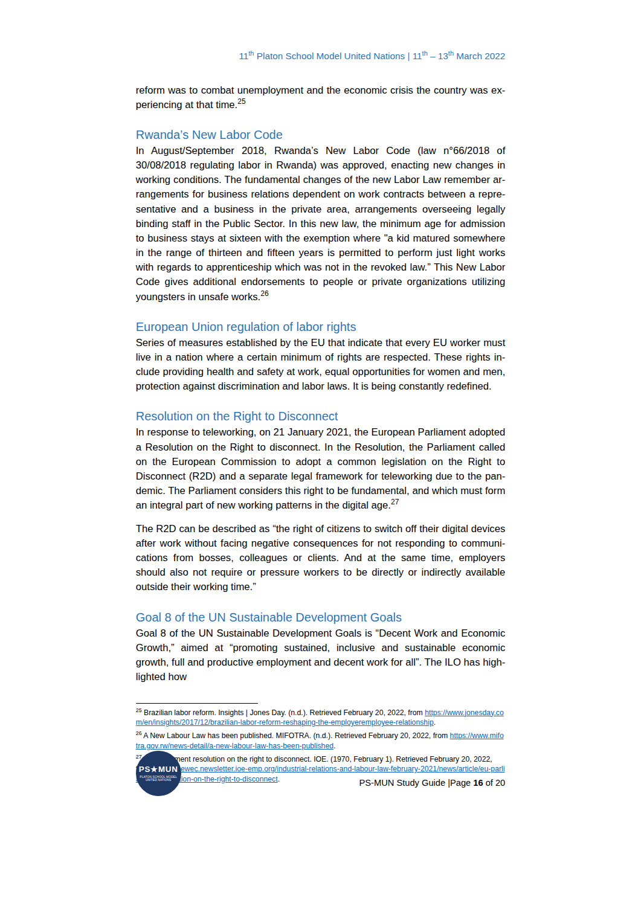11th Platon School Model United Nations | 11th – 13th March 2022
reform was to combat unemployment and the economic crisis the country was experiencing at that time.25
Rwanda’s New Labor Code
In August/September 2018, Rwanda’s New Labor Code (law n°66/2018 of 30/08/2018 regulating labor in Rwanda) was approved, enacting new changes in working conditions. The fundamental changes of the new Labor Law remember arrangements for business relations dependent on work contracts between a representative and a business in the private area, arrangements overseeing legally binding staff in the Public Sector. In this new law, the minimum age for admission to business stays at sixteen with the exemption where "a kid matured somewhere in the range of thirteen and fifteen years is permitted to perform just light works with regards to apprenticeship which was not in the revoked law.” This New Labor Code gives additional endorsements to people or private organizations utilizing youngsters in unsafe works.26
European Union regulation of labor rights
Series of measures established by the EU that indicate that every EU worker must live in a nation where a certain minimum of rights are respected. These rights include providing health and safety at work, equal opportunities for women and men, protection against discrimination and labor laws. It is being constantly redefined.
Resolution on the Right to Disconnect
In response to teleworking, on 21 January 2021, the European Parliament adopted a Resolution on the Right to disconnect. In the Resolution, the Parliament called on the European Commission to adopt a common legislation on the Right to Disconnect (R2D) and a separate legal framework for teleworking due to the pandemic. The Parliament considers this right to be fundamental, and which must form an integral part of new working patterns in the digital age.27
The R2D can be described as “the right of citizens to switch off their digital devices after work without facing negative consequences for not responding to communications from bosses, colleagues or clients. And at the same time, employers should also not require or pressure workers to be directly or indirectly available outside their working time.”
Goal 8 of the UN Sustainable Development Goals
Goal 8 of the UN Sustainable Development Goals is “Decent Work and Economic Growth,” aimed at “promoting sustained, inclusive and sustainable economic growth, full and productive employment and decent work for all”. The ILO has highlighted how
25 Brazilian labor reform. Insights | Jones Day. (n.d.). Retrieved February 20, 2022, from https://www.jonesday.com/en/insights/2017/12/brazilian-labor-reform-reshaping-the-employeremployee-relationship.
26 A New Labour Law has been published. MIFOTRA. (n.d.). Retrieved February 20, 2022, from https://www.mifotra.gov.rw/news-detail/a-new-labour-law-has-been-published.
27 EU parliament resolution on the right to disconnect. IOE. (1970, February 1). Retrieved February 20, 2022, from https://ioewec.newsletter.ioe-emp.org/industrial-relations-and-labour-law-february-2021/news/article/eu-parliament-resolution-on-the-right-to-disconnect.
PS★MUN
PLATON SCHOOL MODEL UNITED NATIONS
PS-MUN Study Guide |Page 16 of 20